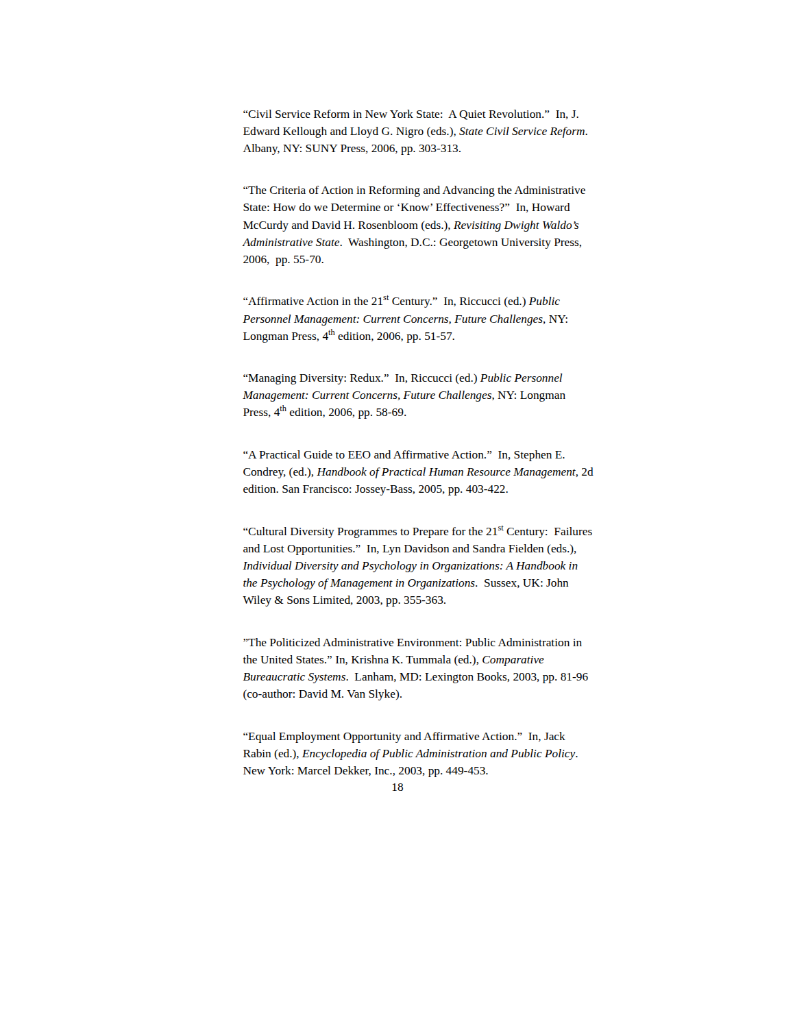“Civil Service Reform in New York State: A Quiet Revolution.” In, J. Edward Kellough and Lloyd G. Nigro (eds.), State Civil Service Reform. Albany, NY: SUNY Press, 2006, pp. 303-313.
“The Criteria of Action in Reforming and Advancing the Administrative State: How do we Determine or ‘Know’ Effectiveness?” In, Howard McCurdy and David H. Rosenbloom (eds.), Revisiting Dwight Waldo’s Administrative State. Washington, D.C.: Georgetown University Press, 2006, pp. 55-70.
“Affirmative Action in the 21st Century.” In, Riccucci (ed.) Public Personnel Management: Current Concerns, Future Challenges, NY: Longman Press, 4th edition, 2006, pp. 51-57.
“Managing Diversity: Redux.” In, Riccucci (ed.) Public Personnel Management: Current Concerns, Future Challenges, NY: Longman Press, 4th edition, 2006, pp. 58-69.
“A Practical Guide to EEO and Affirmative Action.” In, Stephen E. Condrey, (ed.), Handbook of Practical Human Resource Management, 2d edition. San Francisco: Jossey-Bass, 2005, pp. 403-422.
“Cultural Diversity Programmes to Prepare for the 21st Century: Failures and Lost Opportunities.” In, Lyn Davidson and Sandra Fielden (eds.), Individual Diversity and Psychology in Organizations: A Handbook in the Psychology of Management in Organizations. Sussex, UK: John Wiley & Sons Limited, 2003, pp. 355-363.
”The Politicized Administrative Environment: Public Administration in the United States.” In, Krishna K. Tummala (ed.), Comparative Bureaucratic Systems. Lanham, MD: Lexington Books, 2003, pp. 81-96 (co-author: David M. Van Slyke).
“Equal Employment Opportunity and Affirmative Action.” In, Jack Rabin (ed.), Encyclopedia of Public Administration and Public Policy. New York: Marcel Dekker, Inc., 2003, pp. 449-453.
18